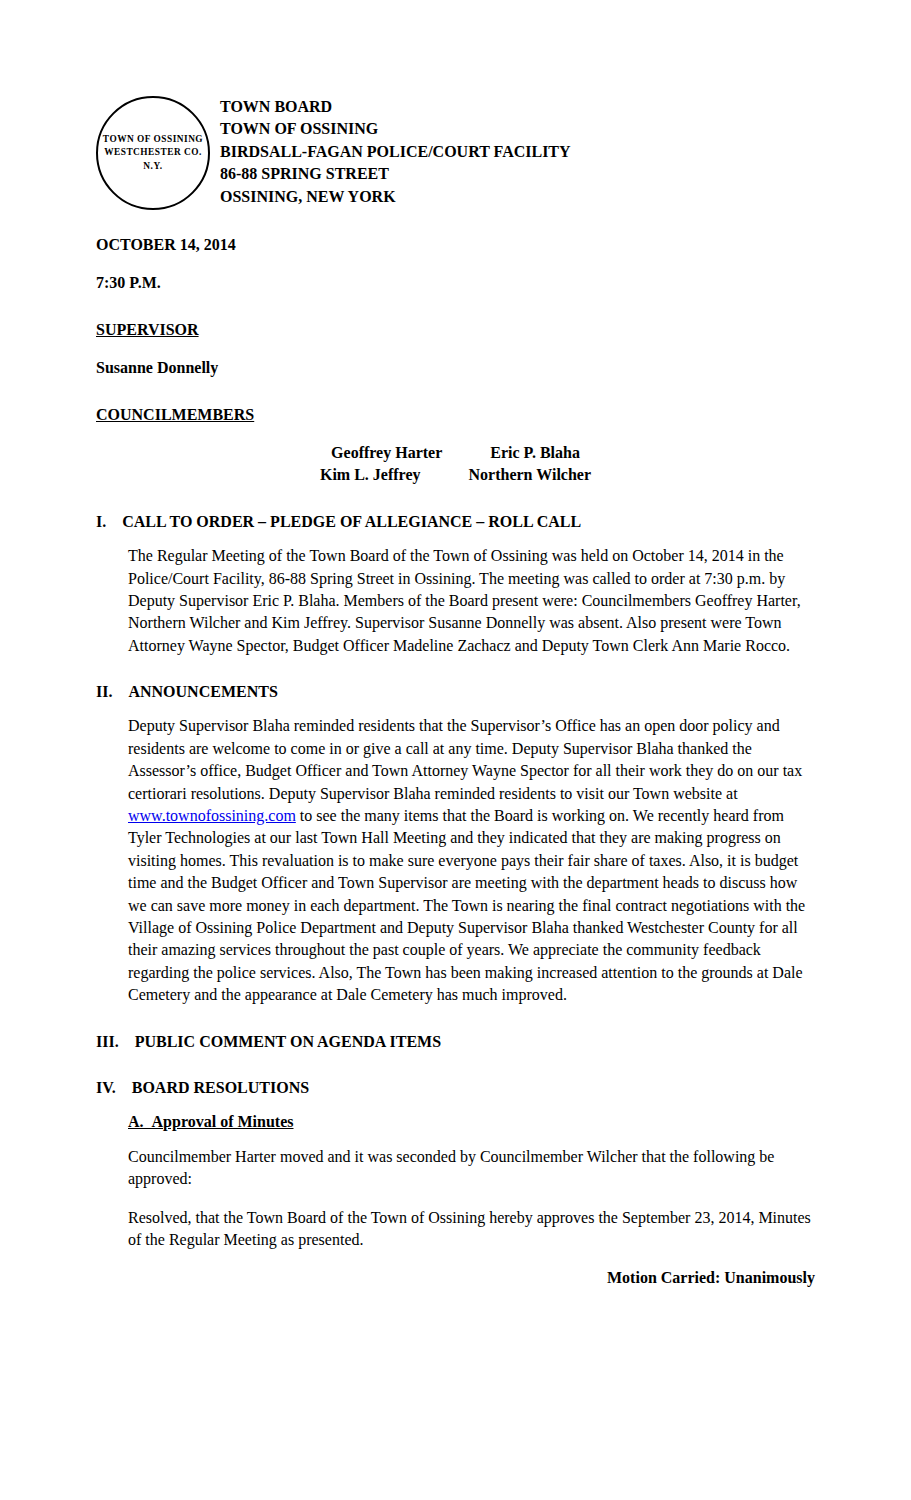TOWN OF OSSINING
WESTCHESTER CO. N.Y.
TOWN BOARD
TOWN OF OSSINING
BIRDSALL-FAGAN POLICE/COURT FACILITY
86-88 SPRING STREET
OSSINING, NEW YORK
OCTOBER 14, 2014
7:30 P.M.
Supervisor
Susanne Donnelly
Councilmembers
Geoffrey Harter Eric P. Blaha
Kim L. Jeffrey Northern Wilcher
I. Call to Order – Pledge of Allegiance – Roll Call
The Regular Meeting of the Town Board of the Town of Ossining was held on October 14, 2014 in the Police/Court Facility, 86-88 Spring Street in Ossining. The meeting was called to order at 7:30 p.m. by Deputy Supervisor Eric P. Blaha. Members of the Board present were: Councilmembers Geoffrey Harter, Northern Wilcher and Kim Jeffrey. Supervisor Susanne Donnelly was absent. Also present were Town Attorney Wayne Spector, Budget Officer Madeline Zachacz and Deputy Town Clerk Ann Marie Rocco.
II. Announcements
Deputy Supervisor Blaha reminded residents that the Supervisor’s Office has an open door policy and residents are welcome to come in or give a call at any time. Deputy Supervisor Blaha thanked the Assessor’s office, Budget Officer and Town Attorney Wayne Spector for all their work they do on our tax certiorari resolutions. Deputy Supervisor Blaha reminded residents to visit our Town website at www.townofossining.com to see the many items that the Board is working on. We recently heard from Tyler Technologies at our last Town Hall Meeting and they indicated that they are making progress on visiting homes. This revaluation is to make sure everyone pays their fair share of taxes. Also, it is budget time and the Budget Officer and Town Supervisor are meeting with the department heads to discuss how we can save more money in each department. The Town is nearing the final contract negotiations with the Village of Ossining Police Department and Deputy Supervisor Blaha thanked Westchester County for all their amazing services throughout the past couple of years. We appreciate the community feedback regarding the police services. Also, The Town has been making increased attention to the grounds at Dale Cemetery and the appearance at Dale Cemetery has much improved.
III. Public Comment on Agenda Items
IV. Board Resolutions
A. Approval of Minutes
Councilmember Harter moved and it was seconded by Councilmember Wilcher that the following be approved:
Resolved, that the Town Board of the Town of Ossining hereby approves the September 23, 2014, Minutes of the Regular Meeting as presented.
Motion Carried: Unanimously